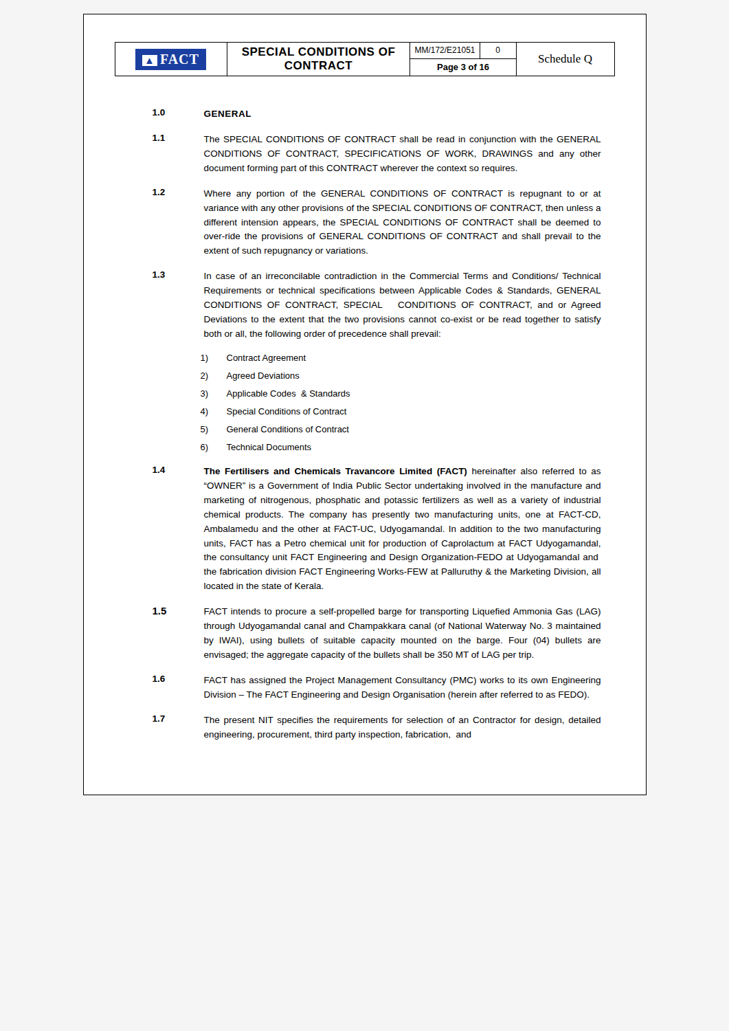| ▲ FACT | SPECIAL CONDITIONS OF CONTRACT | MM/172/E21051 | 0 | Schedule Q |
| Page 3 of 16 |
1.0
GENERAL
1.1
The SPECIAL CONDITIONS OF CONTRACT shall be read in conjunction with the GENERAL CONDITIONS OF CONTRACT, SPECIFICATIONS OF WORK, DRAWINGS and any other document forming part of this CONTRACT wherever the context so requires.
1.2
Where any portion of the GENERAL CONDITIONS OF CONTRACT is repugnant to or at variance with any other provisions of the SPECIAL CONDITIONS OF CONTRACT, then unless a different intension appears, the SPECIAL CONDITIONS OF CONTRACT shall be deemed to over-ride the provisions of GENERAL CONDITIONS OF CONTRACT and shall prevail to the extent of such repugnancy or variations.
1.3
In case of an irreconcilable contradiction in the Commercial Terms and Conditions/ Technical Requirements or technical specifications between Applicable Codes & Standards, GENERAL CONDITIONS OF CONTRACT, SPECIAL CONDITIONS OF CONTRACT, and or Agreed Deviations to the extent that the two provisions cannot co-exist or be read together to satisfy both or all, the following order of precedence shall prevail:
Contract Agreement
Agreed Deviations
Applicable Codes & Standards
Special Conditions of Contract
General Conditions of Contract
Technical Documents
1.4
The Fertilisers and Chemicals Travancore Limited (FACT) hereinafter also referred to as “OWNER” is a Government of India Public Sector undertaking involved in the manufacture and marketing of nitrogenous, phosphatic and potassic fertilizers as well as a variety of industrial chemical products. The company has presently two manufacturing units, one at FACT-CD, Ambalamedu and the other at FACT-UC, Udyogamandal. In addition to the two manufacturing units, FACT has a Petro chemical unit for production of Caprolactum at FACT Udyogamandal, the consultancy unit FACT Engineering and Design Organization-FEDO at Udyogamandal and the fabrication division FACT Engineering Works-FEW at Palluruthy & the Marketing Division, all located in the state of Kerala.
1.5
FACT intends to procure a self-propelled barge for transporting Liquefied Ammonia Gas (LAG) through Udyogamandal canal and Champakkara canal (of National Waterway No. 3 maintained by IWAI), using bullets of suitable capacity mounted on the barge. Four (04) bullets are envisaged; the aggregate capacity of the bullets shall be 350 MT of LAG per trip.
1.6
FACT has assigned the Project Management Consultancy (PMC) works to its own Engineering Division – The FACT Engineering and Design Organisation (herein after referred to as FEDO).
1.7
The present NIT specifies the requirements for selection of an Contractor for design, detailed engineering, procurement, third party inspection, fabrication, and